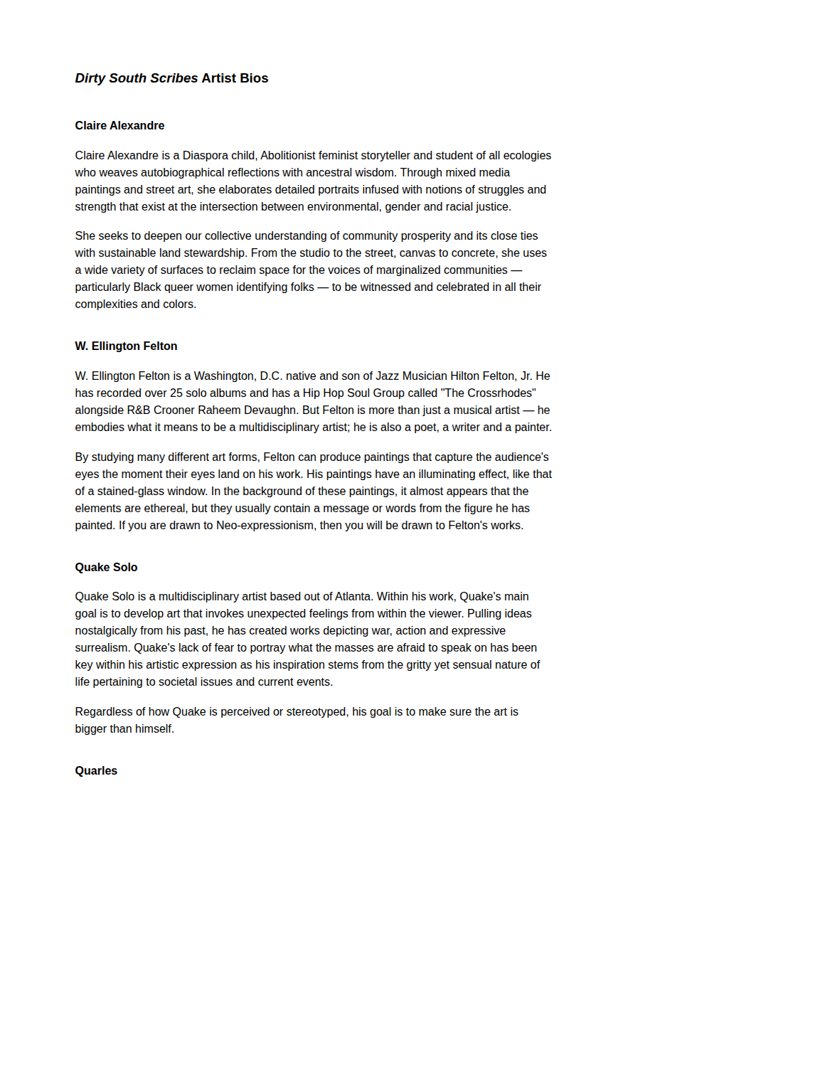Dirty South Scribes Artist Bios
Claire Alexandre
Claire Alexandre is a Diaspora child, Abolitionist feminist storyteller and student of all ecologies who weaves autobiographical reflections with ancestral wisdom. Through mixed media paintings and street art, she elaborates detailed portraits infused with notions of struggles and strength that exist at the intersection between environmental, gender and racial justice.
She seeks to deepen our collective understanding of community prosperity and its close ties with sustainable land stewardship. From the studio to the street, canvas to concrete, she uses a wide variety of surfaces to reclaim space for the voices of marginalized communities — particularly Black queer women identifying folks — to be witnessed and celebrated in all their complexities and colors.
W. Ellington Felton
W. Ellington Felton is a Washington, D.C. native and son of Jazz Musician Hilton Felton, Jr. He has recorded over 25 solo albums and has a Hip Hop Soul Group called "The Crossrhodes" alongside R&B Crooner Raheem Devaughn. But Felton is more than just a musical artist — he embodies what it means to be a multidisciplinary artist; he is also a poet, a writer and a painter.
By studying many different art forms, Felton can produce paintings that capture the audience's eyes the moment their eyes land on his work. His paintings have an illuminating effect, like that of a stained-glass window. In the background of these paintings, it almost appears that the elements are ethereal, but they usually contain a message or words from the figure he has painted. If you are drawn to Neo-expressionism, then you will be drawn to Felton's works.
Quake Solo
Quake Solo is a multidisciplinary artist based out of Atlanta. Within his work, Quake's main goal is to develop art that invokes unexpected feelings from within the viewer. Pulling ideas nostalgically from his past, he has created works depicting war, action and expressive surrealism. Quake's lack of fear to portray what the masses are afraid to speak on has been key within his artistic expression as his inspiration stems from the gritty yet sensual nature of life pertaining to societal issues and current events.
Regardless of how Quake is perceived or stereotyped, his goal is to make sure the art is bigger than himself.
Quarles